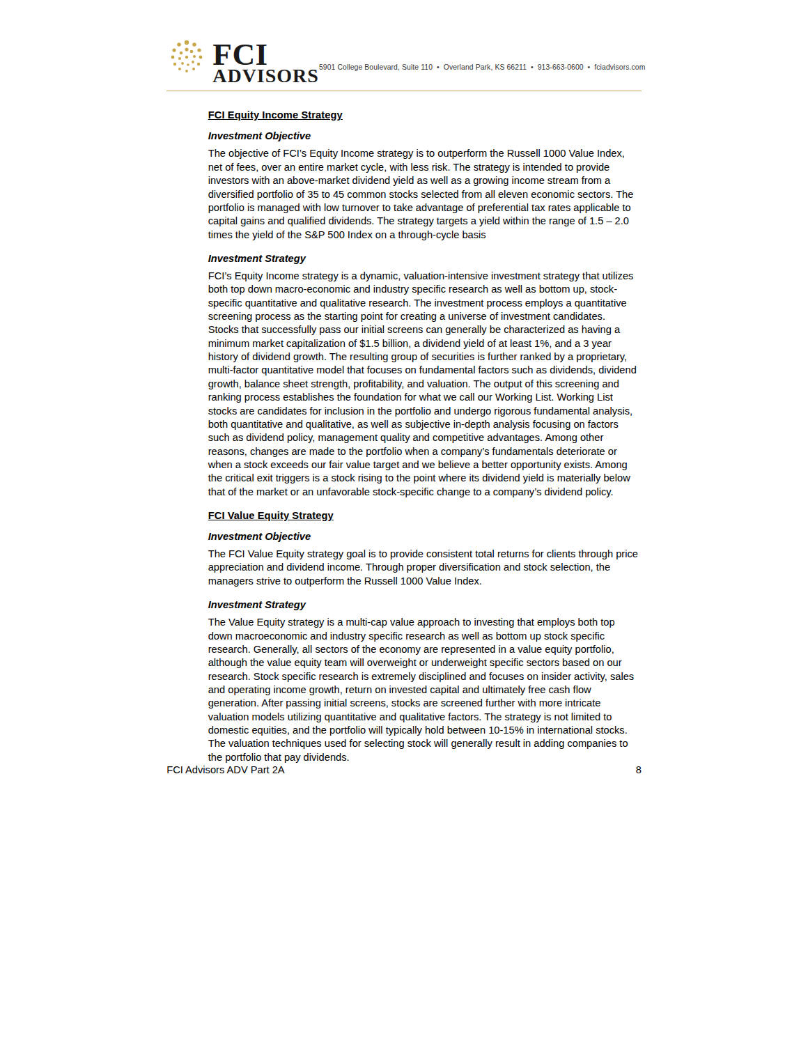FCI ADVISORS
5901 College Boulevard, Suite 110 • Overland Park, KS 66211 • 913-663-0600 • fciadvisors.com
FCI Equity Income Strategy
Investment Objective
The objective of FCI’s Equity Income strategy is to outperform the Russell 1000 Value Index, net of fees, over an entire market cycle, with less risk. The strategy is intended to provide investors with an above-market dividend yield as well as a growing income stream from a diversified portfolio of 35 to 45 common stocks selected from all eleven economic sectors. The portfolio is managed with low turnover to take advantage of preferential tax rates applicable to capital gains and qualified dividends. The strategy targets a yield within the range of 1.5 – 2.0 times the yield of the S&P 500 Index on a through-cycle basis
Investment Strategy
FCI’s Equity Income strategy is a dynamic, valuation-intensive investment strategy that utilizes both top down macro-economic and industry specific research as well as bottom up, stock-specific quantitative and qualitative research. The investment process employs a quantitative screening process as the starting point for creating a universe of investment candidates. Stocks that successfully pass our initial screens can generally be characterized as having a minimum market capitalization of $1.5 billion, a dividend yield of at least 1%, and a 3 year history of dividend growth. The resulting group of securities is further ranked by a proprietary, multi-factor quantitative model that focuses on fundamental factors such as dividends, dividend growth, balance sheet strength, profitability, and valuation. The output of this screening and ranking process establishes the foundation for what we call our Working List. Working List stocks are candidates for inclusion in the portfolio and undergo rigorous fundamental analysis, both quantitative and qualitative, as well as subjective in-depth analysis focusing on factors such as dividend policy, management quality and competitive advantages. Among other reasons, changes are made to the portfolio when a company’s fundamentals deteriorate or when a stock exceeds our fair value target and we believe a better opportunity exists. Among the critical exit triggers is a stock rising to the point where its dividend yield is materially below that of the market or an unfavorable stock-specific change to a company’s dividend policy.
FCI Value Equity Strategy
Investment Objective
The FCI Value Equity strategy goal is to provide consistent total returns for clients through price appreciation and dividend income. Through proper diversification and stock selection, the managers strive to outperform the Russell 1000 Value Index.
Investment Strategy
The Value Equity strategy is a multi-cap value approach to investing that employs both top down macroeconomic and industry specific research as well as bottom up stock specific research. Generally, all sectors of the economy are represented in a value equity portfolio, although the value equity team will overweight or underweight specific sectors based on our research. Stock specific research is extremely disciplined and focuses on insider activity, sales and operating income growth, return on invested capital and ultimately free cash flow generation. After passing initial screens, stocks are screened further with more intricate valuation models utilizing quantitative and qualitative factors. The strategy is not limited to domestic equities, and the portfolio will typically hold between 10-15% in international stocks. The valuation techniques used for selecting stock will generally result in adding companies to the portfolio that pay dividends.
FCI Advisors ADV Part 2A 8